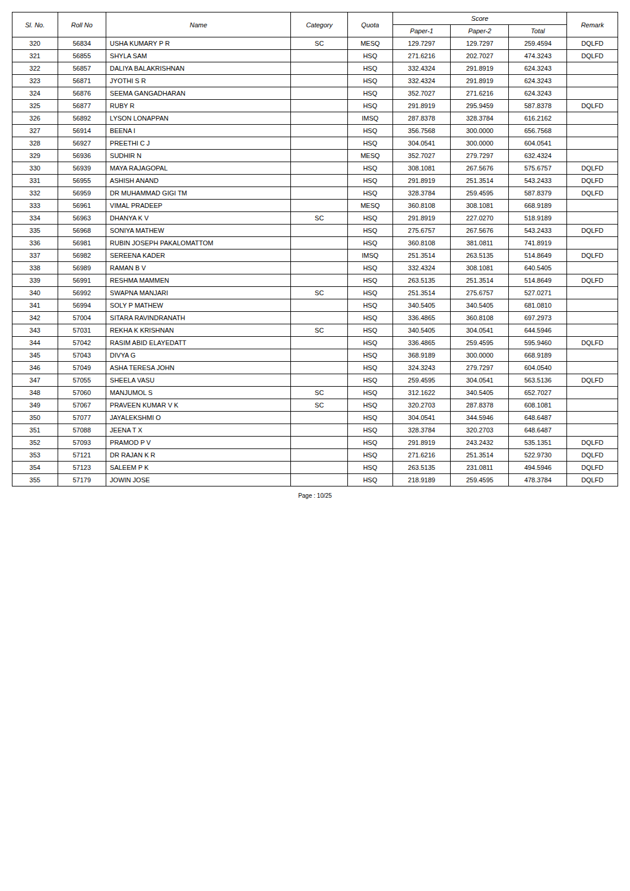| Sl. No. | Roll No | Name | Category | Quota | Score | Remark |
| --- | --- | --- | --- | --- | --- | --- |
| Paper-1 | Paper-2 | Total |
| 320 | 56834 | USHA KUMARY P R | SC | MESQ | 129.7297 | 129.7297 | 259.4594 | DQLFD |
| 321 | 56855 | SHYLA SAM | | HSQ | 271.6216 | 202.7027 | 474.3243 | DQLFD |
| 322 | 56857 | DALIYA BALAKRISHNAN | | HSQ | 332.4324 | 291.8919 | 624.3243 | |
| 323 | 56871 | JYOTHI S R | | HSQ | 332.4324 | 291.8919 | 624.3243 | |
| 324 | 56876 | SEEMA GANGADHARAN | | HSQ | 352.7027 | 271.6216 | 624.3243 | |
| 325 | 56877 | RUBY R | | HSQ | 291.8919 | 295.9459 | 587.8378 | DQLFD |
| 326 | 56892 | LYSON LONAPPAN | | IMSQ | 287.8378 | 328.3784 | 616.2162 | |
| 327 | 56914 | BEENA I | | HSQ | 356.7568 | 300.0000 | 656.7568 | |
| 328 | 56927 | PREETHI C J | | HSQ | 304.0541 | 300.0000 | 604.0541 | |
| 329 | 56936 | SUDHIR N | | MESQ | 352.7027 | 279.7297 | 632.4324 | |
| 330 | 56939 | MAYA RAJAGOPAL | | HSQ | 308.1081 | 267.5676 | 575.6757 | DQLFD |
| 331 | 56955 | ASHISH ANAND | | HSQ | 291.8919 | 251.3514 | 543.2433 | DQLFD |
| 332 | 56959 | DR MUHAMMAD GIGI TM | | HSQ | 328.3784 | 259.4595 | 587.8379 | DQLFD |
| 333 | 56961 | VIMAL PRADEEP | | MESQ | 360.8108 | 308.1081 | 668.9189 | |
| 334 | 56963 | DHANYA K V | SC | HSQ | 291.8919 | 227.0270 | 518.9189 | |
| 335 | 56968 | SONIYA MATHEW | | HSQ | 275.6757 | 267.5676 | 543.2433 | DQLFD |
| 336 | 56981 | RUBIN JOSEPH PAKALOMATTOM | | HSQ | 360.8108 | 381.0811 | 741.8919 | |
| 337 | 56982 | SEREENA KADER | | IMSQ | 251.3514 | 263.5135 | 514.8649 | DQLFD |
| 338 | 56989 | RAMAN B V | | HSQ | 332.4324 | 308.1081 | 640.5405 | |
| 339 | 56991 | RESHMA MAMMEN | | HSQ | 263.5135 | 251.3514 | 514.8649 | DQLFD |
| 340 | 56992 | SWAPNA MANJARI | SC | HSQ | 251.3514 | 275.6757 | 527.0271 | |
| 341 | 56994 | SOLY P MATHEW | | HSQ | 340.5405 | 340.5405 | 681.0810 | |
| 342 | 57004 | SITARA RAVINDRANATH | | HSQ | 336.4865 | 360.8108 | 697.2973 | |
| 343 | 57031 | REKHA K KRISHNAN | SC | HSQ | 340.5405 | 304.0541 | 644.5946 | |
| 344 | 57042 | RASIM ABID ELAYEDATT | | HSQ | 336.4865 | 259.4595 | 595.9460 | DQLFD |
| 345 | 57043 | DIVYA G | | HSQ | 368.9189 | 300.0000 | 668.9189 | |
| 346 | 57049 | ASHA TERESA JOHN | | HSQ | 324.3243 | 279.7297 | 604.0540 | |
| 347 | 57055 | SHEELA VASU | | HSQ | 259.4595 | 304.0541 | 563.5136 | DQLFD |
| 348 | 57060 | MANJUMOL S | SC | HSQ | 312.1622 | 340.5405 | 652.7027 | |
| 349 | 57067 | PRAVEEN KUMAR V K | SC | HSQ | 320.2703 | 287.8378 | 608.1081 | |
| 350 | 57077 | JAYALEKSHMI O | | HSQ | 304.0541 | 344.5946 | 648.6487 | |
| 351 | 57088 | JEENA T X | | HSQ | 328.3784 | 320.2703 | 648.6487 | |
| 352 | 57093 | PRAMOD P V | | HSQ | 291.8919 | 243.2432 | 535.1351 | DQLFD |
| 353 | 57121 | DR RAJAN K R | | HSQ | 271.6216 | 251.3514 | 522.9730 | DQLFD |
| 354 | 57123 | SALEEM P K | | HSQ | 263.5135 | 231.0811 | 494.5946 | DQLFD |
| 355 | 57179 | JOWIN JOSE | | HSQ | 218.9189 | 259.4595 | 478.3784 | DQLFD |
Page : 10/25